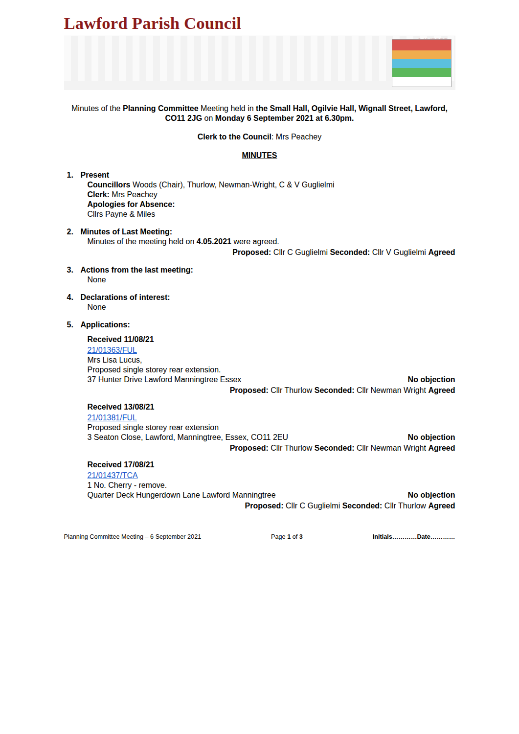Lawford Parish Council
LAWFORD
Minutes of the Planning Committee Meeting held in the Small Hall, Ogilvie Hall, Wignall Street, Lawford, CO11 2JG on Monday 6 September 2021 at 6.30pm.
Clerk to the Council: Mrs Peachey
MINUTES
Present
Councillors Woods (Chair), Thurlow, Newman-Wright, C & V Guglielmi
Clerk: Mrs Peachey
Apologies for Absence:
Cllrs Payne & Miles
Minutes of Last Meeting:
Minutes of the meeting held on 4.05.2021 were agreed.
Proposed: Cllr C Guglielmi Seconded: Cllr V Guglielmi Agreed
Actions from the last meeting:
None
Declarations of interest:
None
Applications:
Received 11/08/21
21/01363/FUL
Mrs Lisa Lucus,
Proposed single storey rear extension.
37 Hunter Drive Lawford Manningtree Essex No objection
Proposed: Cllr Thurlow Seconded: Cllr Newman Wright Agreed
Received 13/08/21
21/01381/FUL
Proposed single storey rear extension
3 Seaton Close, Lawford, Manningtree, Essex, CO11 2EU No objection
Proposed: Cllr Thurlow Seconded: Cllr Newman Wright Agreed
Received 17/08/21
21/01437/TCA
1 No. Cherry - remove.
Quarter Deck Hungerdown Lane Lawford Manningtree No objection
Proposed: Cllr C Guglielmi Seconded: Cllr Thurlow Agreed
Planning Committee Meeting – 6 September 2021 Page 1 of 3 Initials…………Date…………